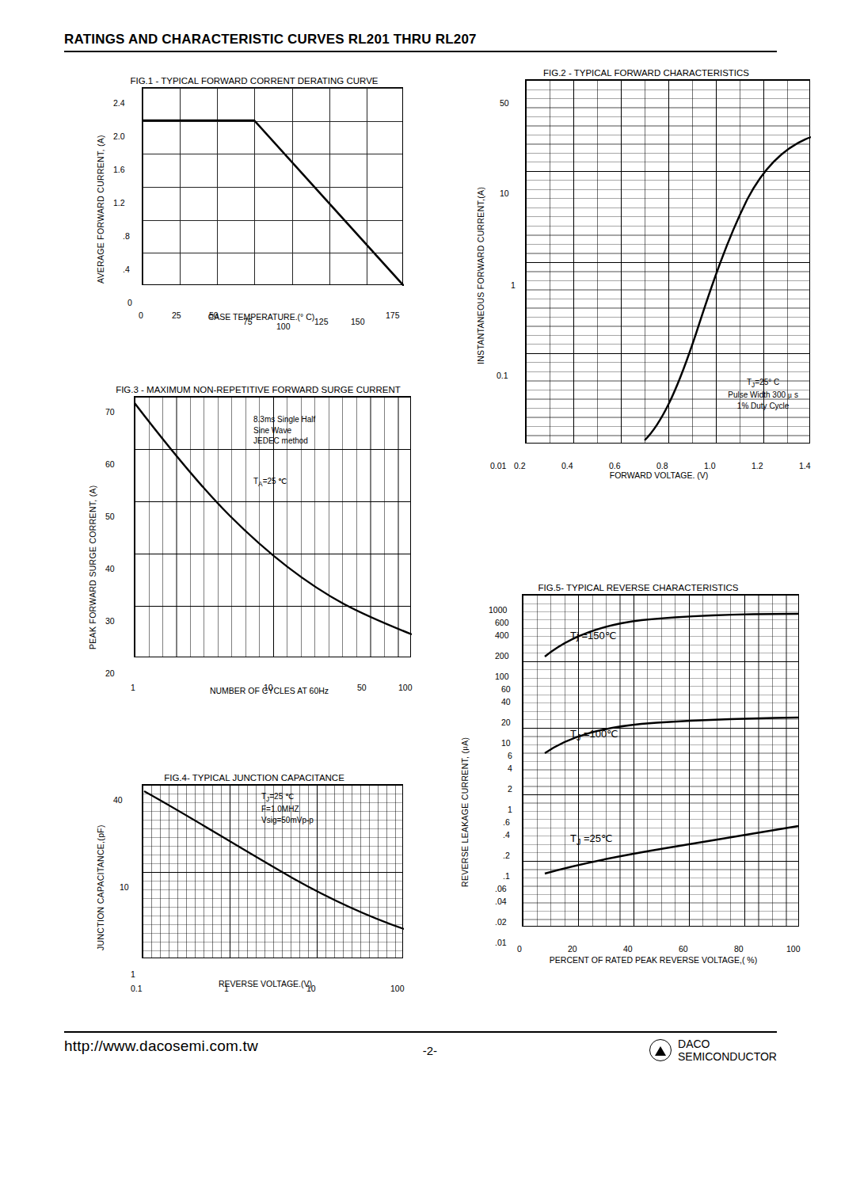RATINGS AND CHARACTERISTIC CURVES RL201 THRU RL207
FIG.1 - TYPICAL FORWARD CORRENT DERATING CURVE
AVERAGE FORWARD CURRENT, (A)
2.4
2.0
1.6
1.2
.8
.4
0
0
25
50
75
100
125
150
175
CASE TEMPERATURE.(° C)
FIG.2 - TYPICAL FORWARD CHARACTERISTICS
INSTANTANEOUS FORWARD CURRENT,(A)
TJ=25° C
Pulse Width 300 μ s
1% Duty Cycle
50
10
1
0.1
0.01
0.2
0.4
0.6
0.8
1.0
1.2
1.4
FORWARD VOLTAGE. (V)
FIG.3 - MAXIMUM NON-REPETITIVE FORWARD SURGE CURRENT
PEAK FORWARD SURGE CORRENT, (A)
8.3ms Single Half
Sine Wave
JEDEC method
TA=25 ℃
70
60
50
40
30
20
1
10
50
100
NUMBER OF CYCLES AT 60Hz
FIG.5- TYPICAL REVERSE CHARACTERISTICS
REVERSE LEAKAGE CURRENT, (μ A)
Tj =150℃
TJ =100℃
TJ =25℃
1000
600
400
200
100
60
40
20
10
6
4
2
1
.6
.4
.2
.1
.06
.04
.02
.01
0
20
40
60
80
100
PERCENT OF RATED PEAK REVERSE VOLTAGE,( %)
FIG.4- TYPICAL JUNCTION CAPACITANCE
JUNCTION CAPACITANCE,(pF)
TJ=25 ℃
F=1.0MHZ
Vsig=50mVp-p
40
10
1
0.1
1
10
100
REVERSE VOLTAGE.(V)
http://www.dacosemi.com.tw
-2-
DACO
SEMICONDUCTOR